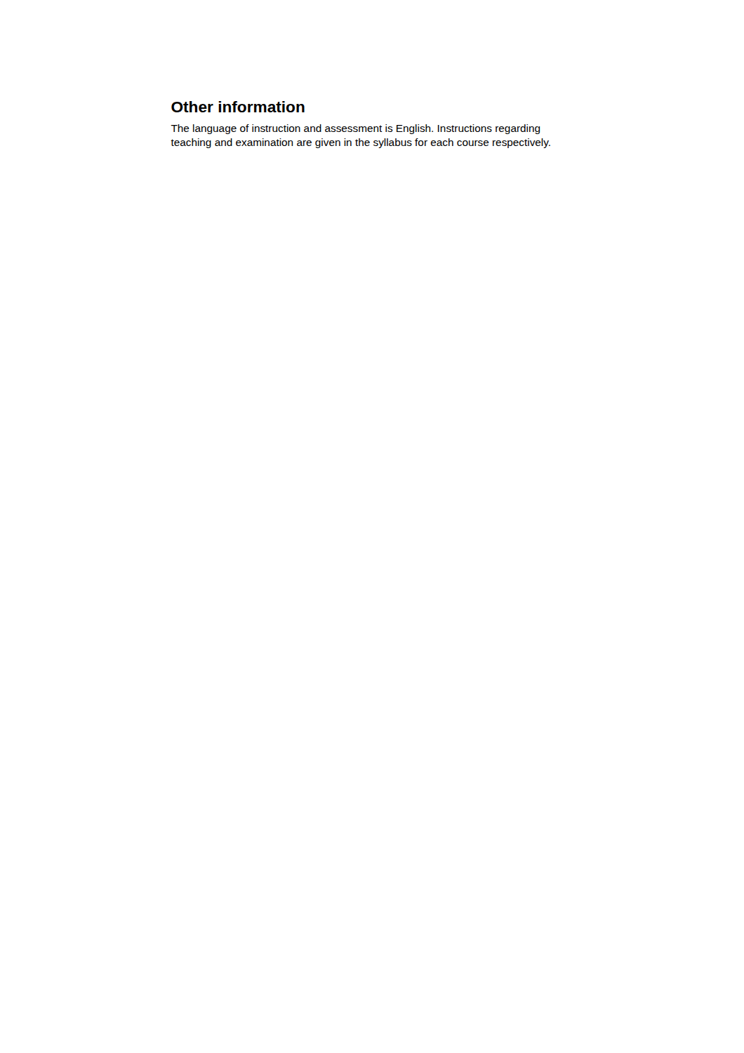Other information
The language of instruction and assessment is English. Instructions regarding teaching and examination are given in the syllabus for each course respectively.